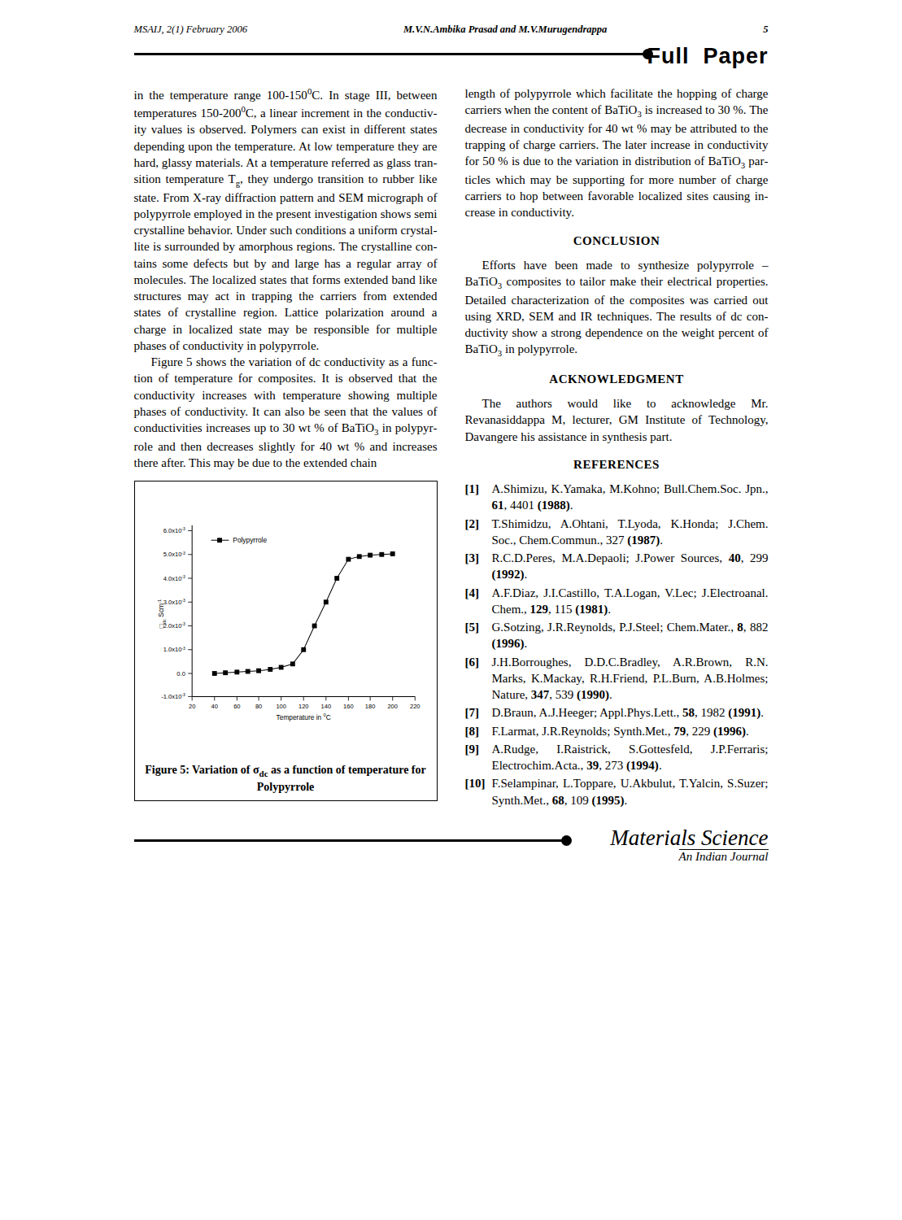MSAIJ, 2(1) February 2006
M.V.N.Ambika Prasad and M.V.Murugendrappa
5
Full Paper
in the temperature range 100-1500C. In stage III, between temperatures 150-2000C, a linear increment in the conductivity values is observed. Polymers can exist in different states depending upon the temperature. At low temperature they are hard, glassy materials. At a temperature referred as glass transition temperature Tg, they undergo transition to rubber like state. From X-ray diffraction pattern and SEM micrograph of polypyrrole employed in the present investigation shows semi crystalline behavior. Under such conditions a uniform crystallite is surrounded by amorphous regions. The crystalline contains some defects but by and large has a regular array of molecules. The localized states that forms extended band like structures may act in trapping the carriers from extended states of crystalline region. Lattice polarization around a charge in localized state may be responsible for multiple phases of conductivity in polypyrrole.
Figure 5 shows the variation of dc conductivity as a function of temperature for composites. It is observed that the conductivity increases with temperature showing multiple phases of conductivity. It can also be seen that the values of conductivities increases up to 30 wt % of BaTiO3 in polypyrrole and then decreases slightly for 40 wt % and increases there after. This may be due to the extended chain
6.0x10-3 5.0x10-3 4.0x10-3 3.0x10-3 2.0x10-3 1.0x10-3 0.0 -1.0x10-3 20 40 60 80 100 120 140 160 180 200 220 Temperature in 0C □dc Scm-1 Polypyrrole
Figure 5: Variation of σdc as a function of temperature for Polypyrrole
length of polypyrrole which facilitate the hopping of charge carriers when the content of BaTiO3 is increased to 30 %. The decrease in conductivity for 40 wt % may be attributed to the trapping of charge carriers. The later increase in conductivity for 50 % is due to the variation in distribution of BaTiO3 particles which may be supporting for more number of charge carriers to hop between favorable localized sites causing increase in conductivity.
CONCLUSION
Efforts have been made to synthesize polypyrrole – BaTiO3 composites to tailor make their electrical properties. Detailed characterization of the composites was carried out using XRD, SEM and IR techniques. The results of dc conductivity show a strong dependence on the weight percent of BaTiO3 in polypyrrole.
ACKNOWLEDGMENT
The authors would like to acknowledge Mr. Revanasiddappa M, lecturer, GM Institute of Technology, Davangere his assistance in synthesis part.
REFERENCES
[1] A.Shimizu, K.Yamaka, M.Kohno; Bull.Chem.Soc. Jpn., 61, 4401 (1988).
[2] T.Shimidzu, A.Ohtani, T.Lyoda, K.Honda; J.Chem. Soc., Chem.Commun., 327 (1987).
[3] R.C.D.Peres, M.A.Depaoli; J.Power Sources, 40, 299 (1992).
[4] A.F.Diaz, J.I.Castillo, T.A.Logan, V.Lec; J.Electroanal. Chem., 129, 115 (1981).
[5] G.Sotzing, J.R.Reynolds, P.J.Steel; Chem.Mater., 8, 882 (1996).
[6] J.H.Borroughes, D.D.C.Bradley, A.R.Brown, R.N. Marks, K.Mackay, R.H.Friend, P.L.Burn, A.B.Holmes; Nature, 347, 539 (1990).
[7] D.Braun, A.J.Heeger; Appl.Phys.Lett., 58, 1982 (1991).
[8] F.Larmat, J.R.Reynolds; Synth.Met., 79, 229 (1996).
[9] A.Rudge, I.Raistrick, S.Gottesfeld, J.P.Ferraris; Electrochim.Acta., 39, 273 (1994).
[10] F.Selampinar, L.Toppare, U.Akbulut, T.Yalcin, S.Suzer; Synth.Met., 68, 109 (1995).
Materials Science
An Indian Journal